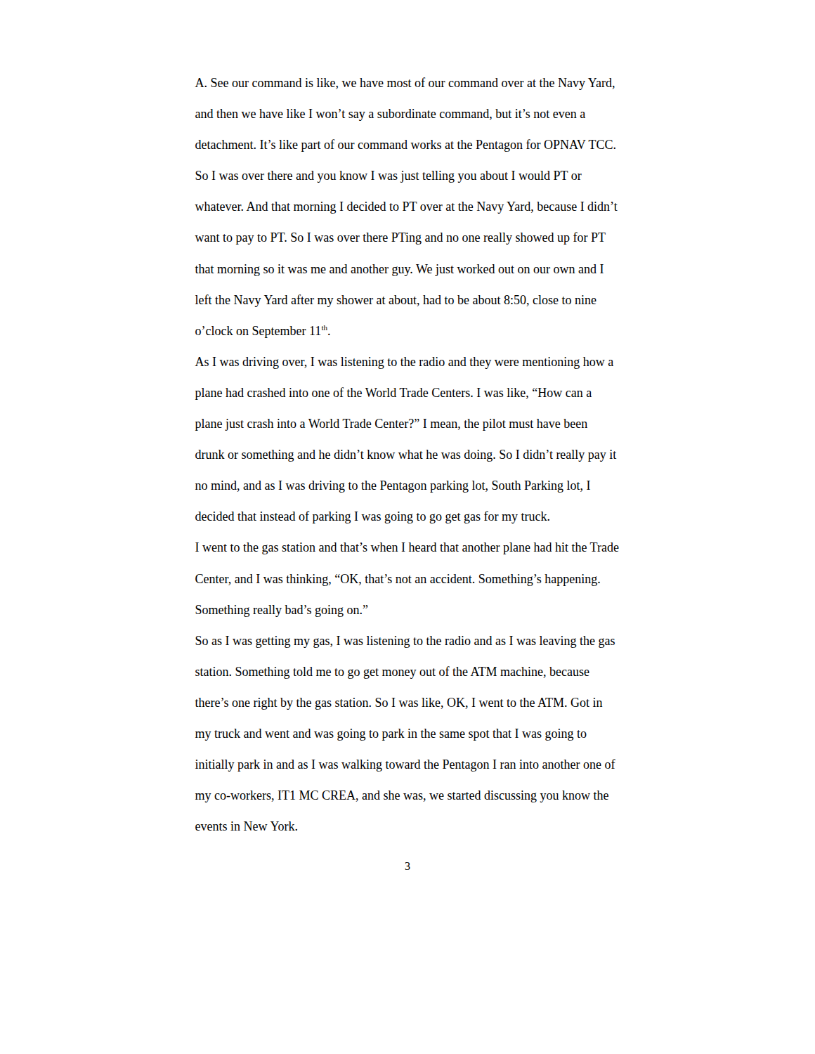A. See our command is like, we have most of our command over at the Navy Yard, and then we have like I won’t say a subordinate command, but it’s not even a detachment. It’s like part of our command works at the Pentagon for OPNAV TCC. So I was over there and you know I was just telling you about I would PT or whatever. And that morning I decided to PT over at the Navy Yard, because I didn’t want to pay to PT. So I was over there PTing and no one really showed up for PT that morning so it was me and another guy. We just worked out on our own and I left the Navy Yard after my shower at about, had to be about 8:50, close to nine o’clock on September 11th.
As I was driving over, I was listening to the radio and they were mentioning how a plane had crashed into one of the World Trade Centers. I was like, “How can a plane just crash into a World Trade Center?” I mean, the pilot must have been drunk or something and he didn’t know what he was doing. So I didn’t really pay it no mind, and as I was driving to the Pentagon parking lot, South Parking lot, I decided that instead of parking I was going to go get gas for my truck.
I went to the gas station and that’s when I heard that another plane had hit the Trade Center, and I was thinking, “OK, that’s not an accident. Something’s happening. Something really bad’s going on.”
So as I was getting my gas, I was listening to the radio and as I was leaving the gas station. Something told me to go get money out of the ATM machine, because there’s one right by the gas station. So I was like, OK, I went to the ATM. Got in my truck and went and was going to park in the same spot that I was going to initially park in and as I was walking toward the Pentagon I ran into another one of my co-workers, IT1 MC CREA, and she was, we started discussing you know the events in New York.
3